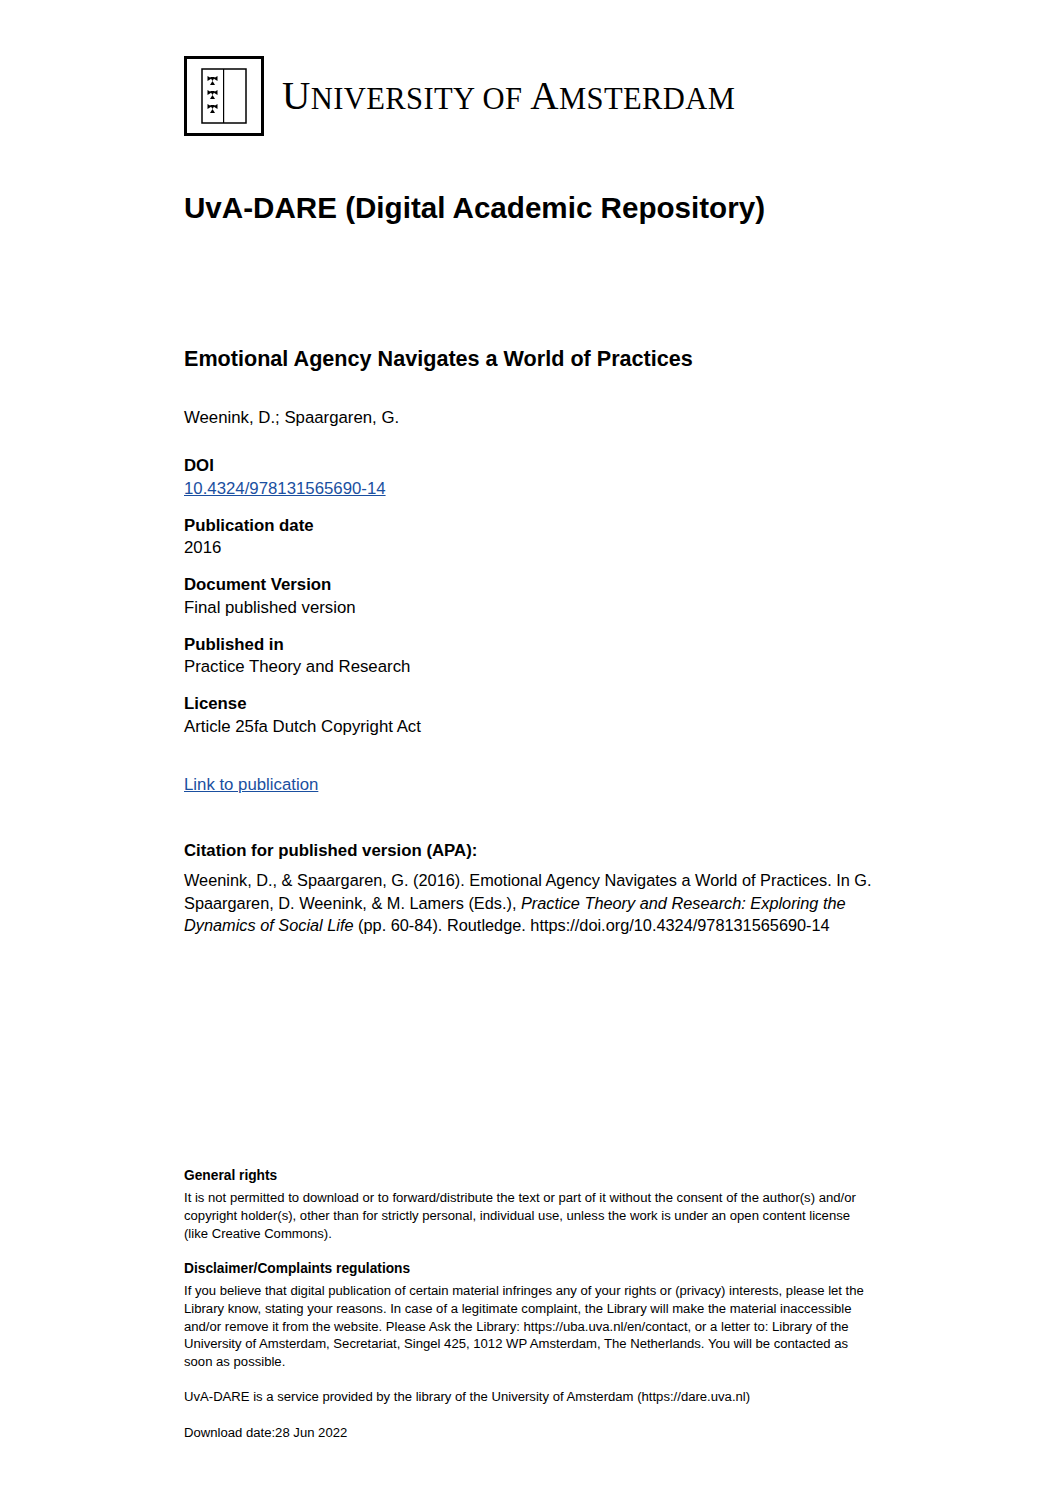UNIVERSITY OF AMSTERDAM
UvA-DARE (Digital Academic Repository)
Emotional Agency Navigates a World of Practices
Weenink, D.; Spaargaren, G.
DOI
10.4324/978131565690-14
Publication date
2016
Document Version
Final published version
Published in
Practice Theory and Research
License
Article 25fa Dutch Copyright Act
Link to publication
Citation for published version (APA):
Weenink, D., & Spaargaren, G. (2016). Emotional Agency Navigates a World of Practices. In G. Spaargaren, D. Weenink, & M. Lamers (Eds.), Practice Theory and Research: Exploring the Dynamics of Social Life (pp. 60-84). Routledge. https://doi.org/10.4324/978131565690-14
General rights
It is not permitted to download or to forward/distribute the text or part of it without the consent of the author(s) and/or copyright holder(s), other than for strictly personal, individual use, unless the work is under an open content license (like Creative Commons).
Disclaimer/Complaints regulations
If you believe that digital publication of certain material infringes any of your rights or (privacy) interests, please let the Library know, stating your reasons. In case of a legitimate complaint, the Library will make the material inaccessible and/or remove it from the website. Please Ask the Library: https://uba.uva.nl/en/contact, or a letter to: Library of the University of Amsterdam, Secretariat, Singel 425, 1012 WP Amsterdam, The Netherlands. You will be contacted as soon as possible.
UvA-DARE is a service provided by the library of the University of Amsterdam (https://dare.uva.nl)
Download date:28 Jun 2022